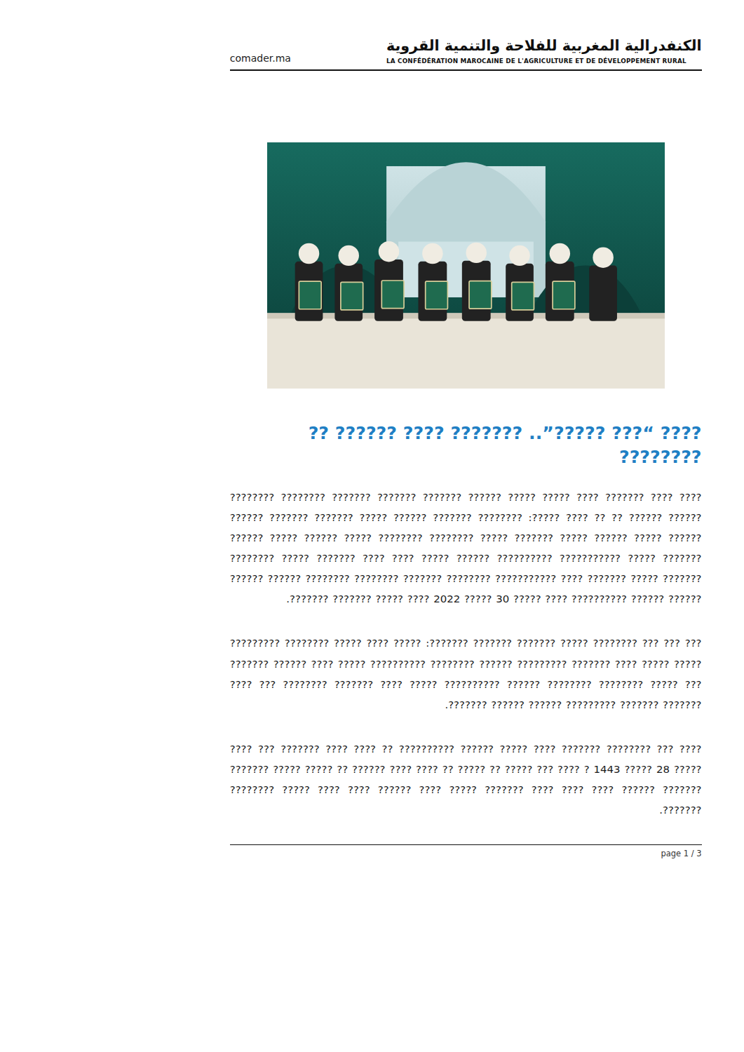الكنفدرالية المغربية للفلاحة والتنمية القروية
LA CONFÉDÉRATION MAROCAINE DE L'AGRICULTURE ET DE DÉVELOPPEMENT RURAL
comader.ma
???? “??? ?????”.. ??????? ???? ?????? ?? ????????
???? ???? ??????? ???? ????? ????? ?????? ??????? ??????? ??????? ???????? ???????? ?????? ?????? ?? ?? ???? ?????: ???????? ??????? ?????? ????? ??????? ??????? ?????? ?????? ????? ?????? ????? ??????? ????? ???????? ???????? ????? ?????? ????? ?????? ??????? ????? ??????????? ?????????? ?????? ????? ???? ???? ??????? ????? ???????? ??????? ????? ??????? ???? ??????????? ???????? ??????? ???????? ???????? ?????? ?????? ?????? ?????? ?????????? ???? ????? 30 ????? 2022 ???? ????? ??????? ???????.
??? ??? ??? ???????? ????? ??????? ??????? ???????: ????? ???? ????? ???????? ????????? ????? ????? ???? ??????? ????????? ?????? ???????? ?????????? ????? ???? ?????? ??????? ??? ????? ???????? ???????? ?????? ?????????? ????? ???? ??????? ???????? ??? ???? ??????? ??????? ????????? ?????? ?????? ???????.
???? ??? ???????? ??????? ???? ????? ?????? ?????????? ?? ???? ???? ??????? ??? ???? ????? 28 ????? 1443 ? ???? ??? ????? ?? ????? ?? ???? ???? ?????? ?? ????? ????? ??????? ??????? ?????? ???? ???? ???? ??????? ????? ???? ?????? ???? ???? ????? ???????? ???????.
page 1 / 3